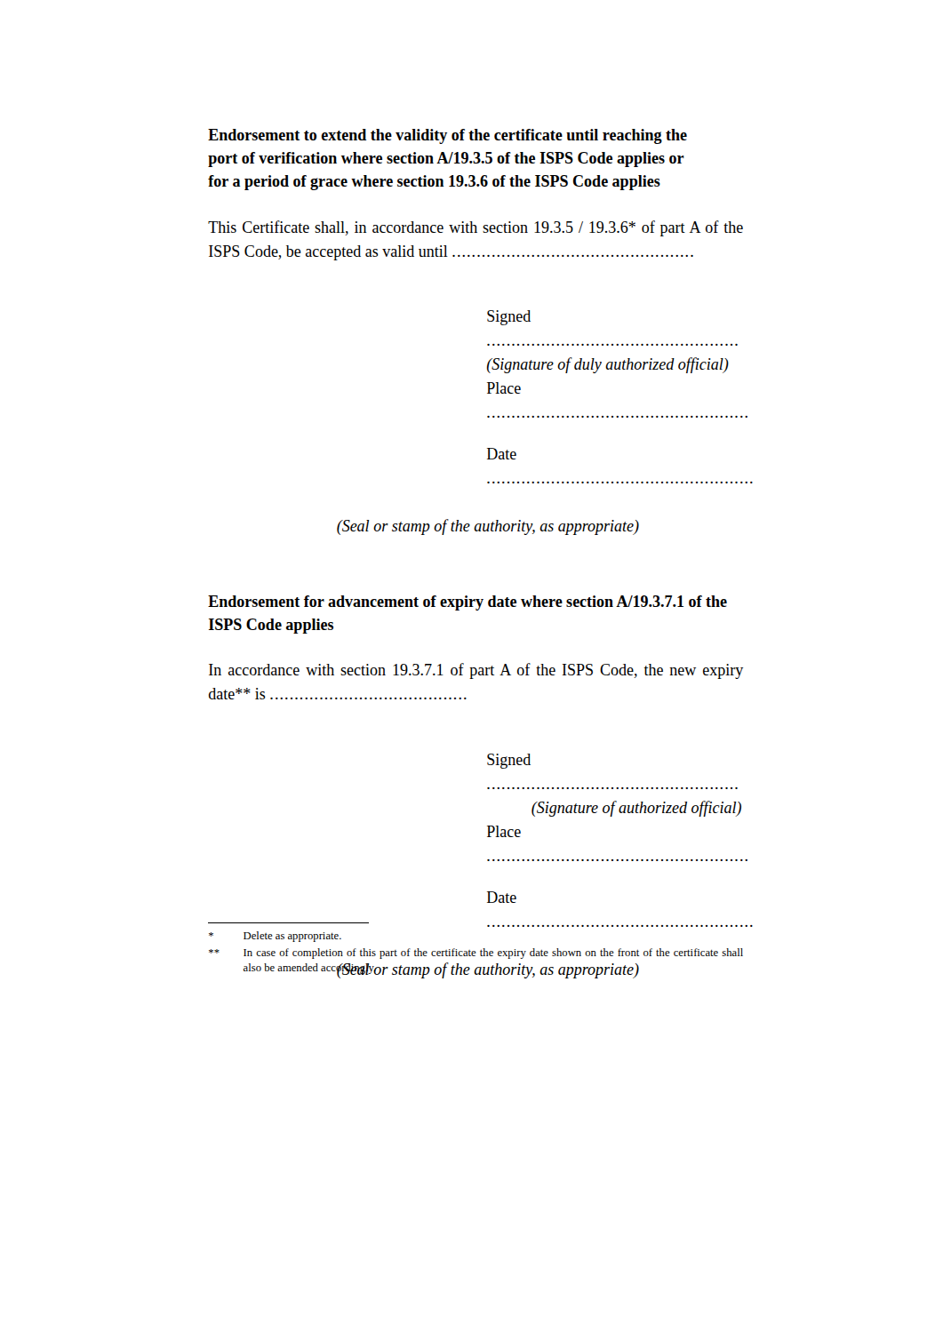Endorsement to extend the validity of the certificate until reaching the
port of verification where section A/19.3.5 of the ISPS Code applies or
for a period of grace where section 19.3.6 of the ISPS Code applies
This Certificate shall, in accordance with section 19.3.5 / 19.3.6* of part A of the ISPS Code, be accepted as valid until .................................................
Signed ...................................................
(Signature of duly authorized official)
Place .....................................................
Date ......................................................
(Seal or stamp of the authority, as appropriate)
Endorsement for advancement of expiry date where section A/19.3.7.1 of the ISPS Code applies
In accordance with section 19.3.7.1 of part A of the ISPS Code, the new expiry date** is ........................................
Signed ...................................................
(Signature of authorized official)
Place .....................................................
Date ......................................................
(Seal or stamp of the authority, as appropriate)
* Delete as appropriate.
** In case of completion of this part of the certificate the expiry date shown on the front of the certificate shall also be amended accordingly.